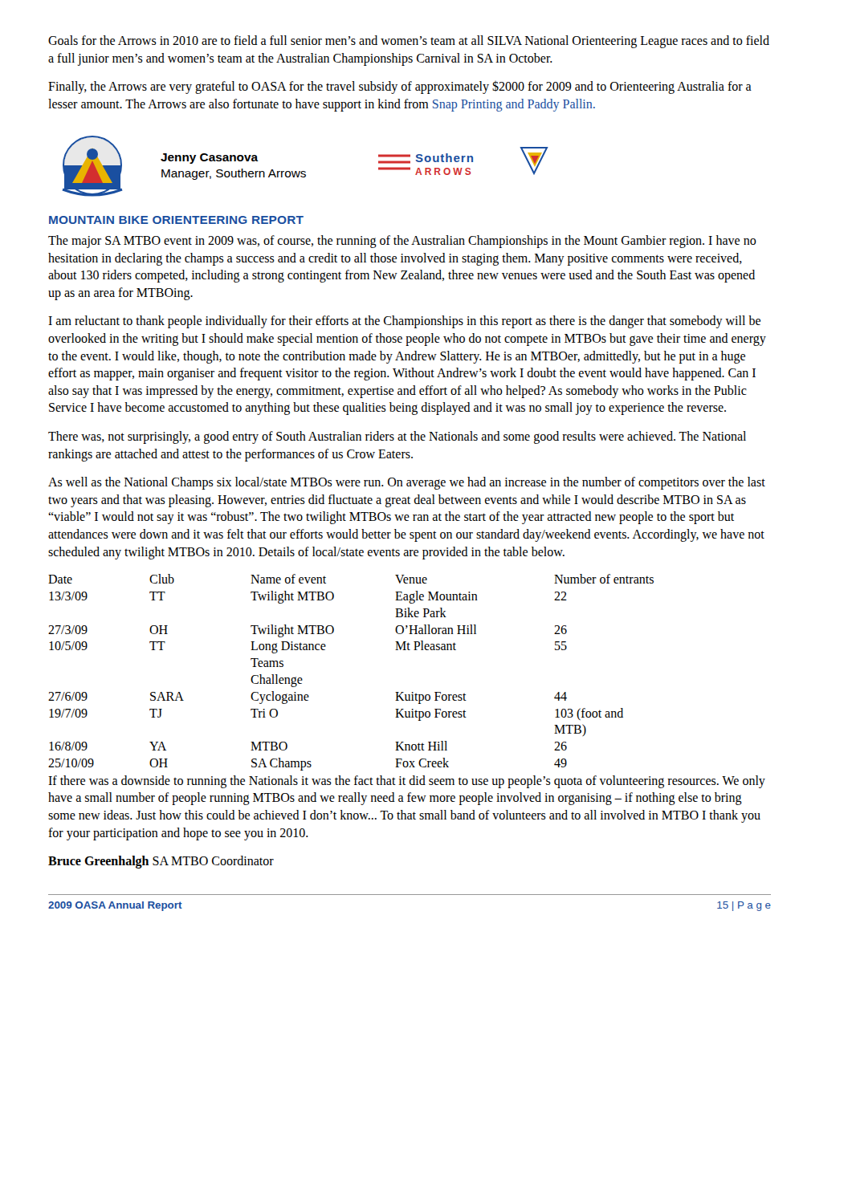Goals for the Arrows in 2010 are to field a full senior men’s and women’s team at all SILVA National Orienteering League races and to field a full junior men’s and women’s team at the Australian Championships Carnival in SA in October.
Finally, the Arrows are very grateful to OASA for the travel subsidy of approximately $2000 for 2009 and to Orienteering Australia for a lesser amount. The Arrows are also fortunate to have support in kind from Snap Printing and Paddy Pallin.
Jenny Casanova
Manager, Southern Arrows
Southern ARROWS
MOUNTAIN BIKE ORIENTEERING REPORT
The major SA MTBO event in 2009 was, of course, the running of the Australian Championships in the Mount Gambier region. I have no hesitation in declaring the champs a success and a credit to all those involved in staging them. Many positive comments were received, about 130 riders competed, including a strong contingent from New Zealand, three new venues were used and the South East was opened up as an area for MTBOing.
I am reluctant to thank people individually for their efforts at the Championships in this report as there is the danger that somebody will be overlooked in the writing but I should make special mention of those people who do not compete in MTBOs but gave their time and energy to the event. I would like, though, to note the contribution made by Andrew Slattery. He is an MTBOer, admittedly, but he put in a huge effort as mapper, main organiser and frequent visitor to the region. Without Andrew’s work I doubt the event would have happened. Can I also say that I was impressed by the energy, commitment, expertise and effort of all who helped? As somebody who works in the Public Service I have become accustomed to anything but these qualities being displayed and it was no small joy to experience the reverse.
There was, not surprisingly, a good entry of South Australian riders at the Nationals and some good results were achieved. The National rankings are attached and attest to the performances of us Crow Eaters.
As well as the National Champs six local/state MTBOs were run. On average we had an increase in the number of competitors over the last two years and that was pleasing. However, entries did fluctuate a great deal between events and while I would describe MTBO in SA as “viable” I would not say it was “robust”. The two twilight MTBOs we ran at the start of the year attracted new people to the sport but attendances were down and it was felt that our efforts would better be spent on our standard day/weekend events. Accordingly, we have not scheduled any twilight MTBOs in 2010. Details of local/state events are provided in the table below.
| Date | Club | Name of event | Venue | Number of entrants |
| 13/3/09 | TT | Twilight MTBO | Eagle Mountain Bike Park | 22 |
| 27/3/09 | OH | Twilight MTBO | O’Halloran Hill | 26 |
| 10/5/09 | TT | Long Distance Teams Challenge | Mt Pleasant | 55 |
| 27/6/09 | SARA | Cyclogaine | Kuitpo Forest | 44 |
| 19/7/09 | TJ | Tri O | Kuitpo Forest | 103 (foot and MTB) |
| 16/8/09 | YA | MTBO | Knott Hill | 26 |
| 25/10/09 | OH | SA Champs | Fox Creek | 49 |
If there was a downside to running the Nationals it was the fact that it did seem to use up people’s quota of volunteering resources. We only have a small number of people running MTBOs and we really need a few more people involved in organising – if nothing else to bring some new ideas. Just how this could be achieved I don’t know... To that small band of volunteers and to all involved in MTBO I thank you for your participation and hope to see you in 2010.
Bruce Greenhalgh SA MTBO Coordinator
2009 OASA Annual Report
15 | P a g e